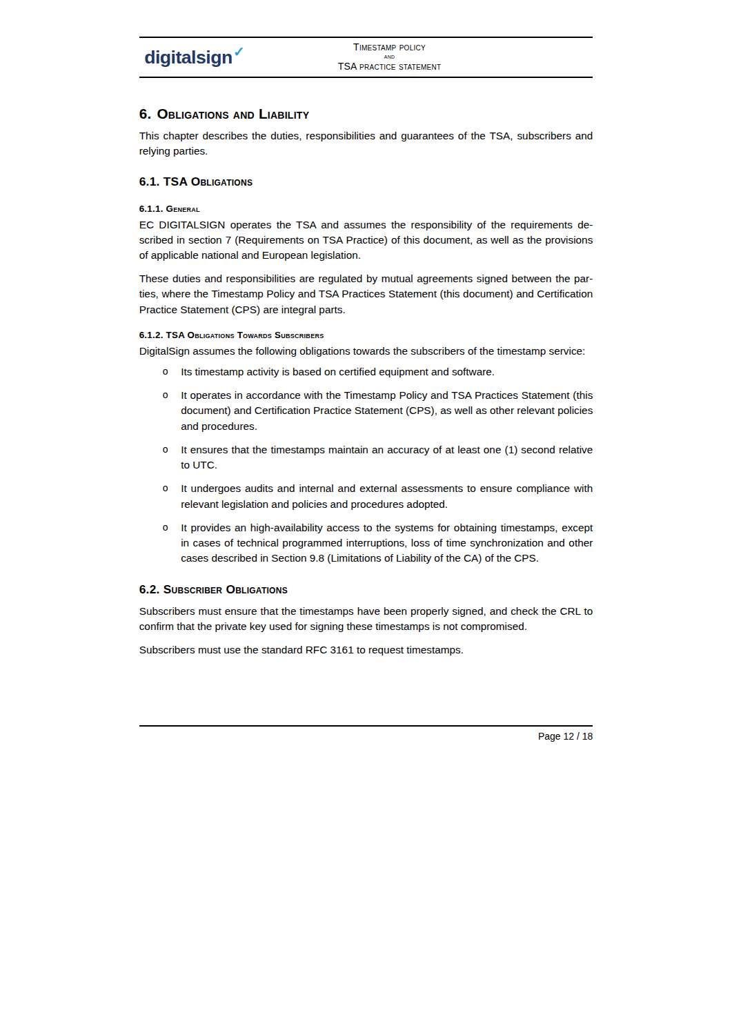digital sign✓
Timestamp policy
and
TSA practice statement
6. Obligations and Liability
This chapter describes the duties, responsibilities and guarantees of the TSA, subscribers and relying parties.
6.1. TSA Obligations
6.1.1. General
EC DIGITALSIGN operates the TSA and assumes the responsibility of the requirements described in section 7 (Requirements on TSA Practice) of this document, as well as the provisions of applicable national and European legislation.
These duties and responsibilities are regulated by mutual agreements signed between the parties, where the Timestamp Policy and TSA Practices Statement (this document) and Certification Practice Statement (CPS) are integral parts.
6.1.2. TSA Obligations Towards Subscribers
DigitalSign assumes the following obligations towards the subscribers of the timestamp service:
Its timestamp activity is based on certified equipment and software.
It operates in accordance with the Timestamp Policy and TSA Practices Statement (this document) and Certification Practice Statement (CPS), as well as other relevant policies and procedures.
It ensures that the timestamps maintain an accuracy of at least one (1) second relative to UTC.
It undergoes audits and internal and external assessments to ensure compliance with relevant legislation and policies and procedures adopted.
It provides an high-availability access to the systems for obtaining timestamps, except in cases of technical programmed interruptions, loss of time synchronization and other cases described in Section 9.8 (Limitations of Liability of the CA) of the CPS.
6.2. Subscriber Obligations
Subscribers must ensure that the timestamps have been properly signed, and check the CRL to confirm that the private key used for signing these timestamps is not compromised.
Subscribers must use the standard RFC 3161 to request timestamps.
Page 12 / 18